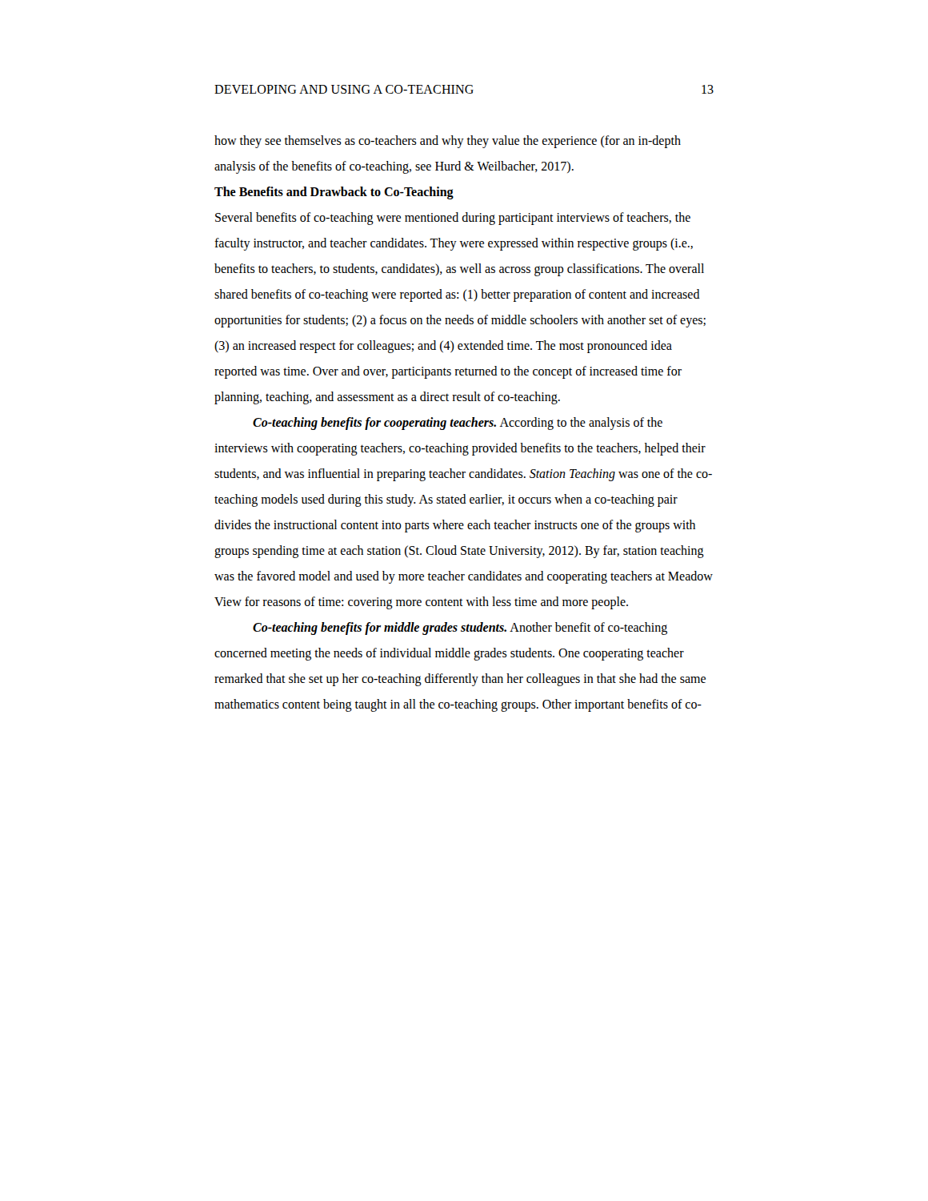Developing and Using a Co-Teaching 13
how they see themselves as co-teachers and why they value the experience (for an in-depth analysis of the benefits of co-teaching, see Hurd & Weilbacher, 2017).
The Benefits and Drawback to Co-Teaching
Several benefits of co-teaching were mentioned during participant interviews of teachers, the faculty instructor, and teacher candidates. They were expressed within respective groups (i.e., benefits to teachers, to students, candidates), as well as across group classifications. The overall shared benefits of co-teaching were reported as: (1) better preparation of content and increased opportunities for students; (2) a focus on the needs of middle schoolers with another set of eyes; (3) an increased respect for colleagues; and (4) extended time. The most pronounced idea reported was time. Over and over, participants returned to the concept of increased time for planning, teaching, and assessment as a direct result of co-teaching.
Co-teaching benefits for cooperating teachers. According to the analysis of the interviews with cooperating teachers, co-teaching provided benefits to the teachers, helped their students, and was influential in preparing teacher candidates. Station Teaching was one of the co-teaching models used during this study. As stated earlier, it occurs when a co-teaching pair divides the instructional content into parts where each teacher instructs one of the groups with groups spending time at each station (St. Cloud State University, 2012). By far, station teaching was the favored model and used by more teacher candidates and cooperating teachers at Meadow View for reasons of time: covering more content with less time and more people.
Co-teaching benefits for middle grades students. Another benefit of co-teaching concerned meeting the needs of individual middle grades students. One cooperating teacher remarked that she set up her co-teaching differently than her colleagues in that she had the same mathematics content being taught in all the co-teaching groups. Other important benefits of co-